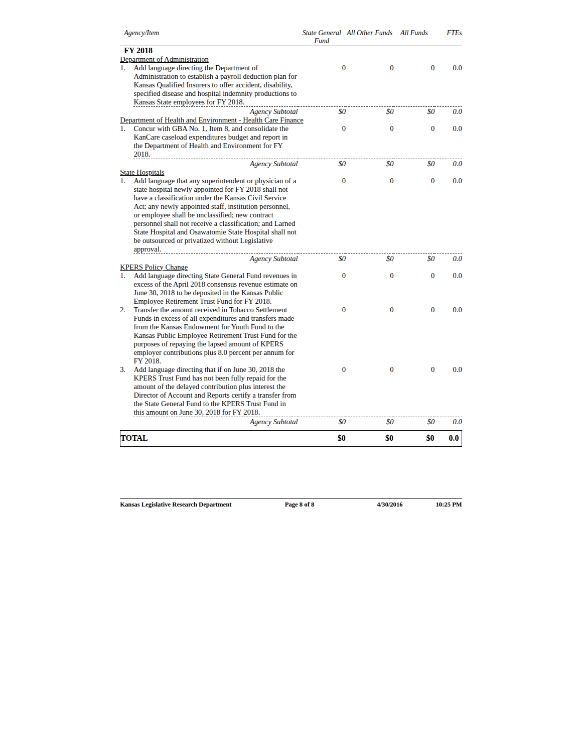| Agency/Item | State General Fund | All Other Funds | All Funds | FTEs |
| FY 2018 |
| Department of Administration |
| 1. | Add language directing the Department of Administration to establish a payroll deduction plan for Kansas Qualified Insurers to offer accident, disability, specified disease and hospital indemnity productions to Kansas State employees for FY 2018. | 0 | 0 | 0 | 0.0 |
| | Agency Subtotal | $0 | $0 | $0 | 0.0 |
| Department of Health and Environment - Health Care Finance |
| 1. | Concur with GBA No. 1, Item 8, and consolidate the KanCare caseload expenditures budget and report in the Department of Health and Environment for FY 2018. | 0 | 0 | 0 | 0.0 |
| | Agency Subtotal | $0 | $0 | $0 | 0.0 |
| State Hospitals |
| 1. | Add language that any superintendent or physician of a state hospital newly appointed for FY 2018 shall not have a classification under the Kansas Civil Service Act; any newly appointed staff, institution personnel, or employee shall be unclassified; new contract personnel shall not receive a classification; and Larned State Hospital and Osawatomie State Hospital shall not be outsourced or privatized without Legislative approval. | 0 | 0 | 0 | 0.0 |
| | Agency Subtotal | $0 | $0 | $0 | 0.0 |
| KPERS Policy Change |
| 1. | Add language directing State General Fund revenues in excess of the April 2018 consensus revenue estimate on June 30, 2018 to be deposited in the Kansas Public Employee Retirement Trust Fund for FY 2018. | 0 | 0 | 0 | 0.0 |
| 2. | Transfer the amount received in Tobacco Settlement Funds in excess of all expenditures and transfers made from the Kansas Endowment for Youth Fund to the Kansas Public Employee Retirement Trust Fund for the purposes of repaying the lapsed amount of KPERS employer contributions plus 8.0 percent per annum for FY 2018. | 0 | 0 | 0 | 0.0 |
| 3. | Add language directing that if on June 30, 2018 the KPERS Trust Fund has not been fully repaid for the amount of the delayed contribution plus interest the Director of Account and Reports certify a transfer from the State General Fund to the KPERS Trust Fund in this amount on June 30, 2018 for FY 2018. | 0 | 0 | 0 | 0.0 |
| | Agency Subtotal | $0 | $0 | $0 | 0.0 |
| TOTAL | $0 | $0 | $0 | 0.0 |
| Kansas Legislative Research Department | Page 8 of 8 | 4/30/2016 | 10:25 PM |